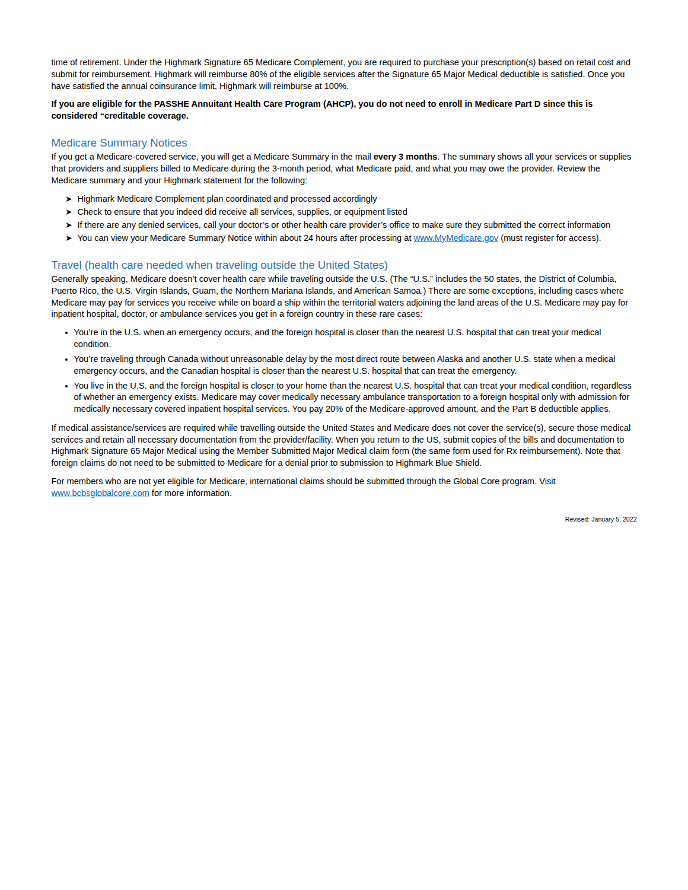time of retirement. Under the Highmark Signature 65 Medicare Complement, you are required to purchase your prescription(s) based on retail cost and submit for reimbursement. Highmark will reimburse 80% of the eligible services after the Signature 65 Major Medical deductible is satisfied. Once you have satisfied the annual coinsurance limit, Highmark will reimburse at 100%.
If you are eligible for the PASSHE Annuitant Health Care Program (AHCP), you do not need to enroll in Medicare Part D since this is considered “creditable coverage.
Medicare Summary Notices
If you get a Medicare-covered service, you will get a Medicare Summary in the mail every 3 months. The summary shows all your services or supplies that providers and suppliers billed to Medicare during the 3-month period, what Medicare paid, and what you may owe the provider. Review the Medicare summary and your Highmark statement for the following:
Highmark Medicare Complement plan coordinated and processed accordingly
Check to ensure that you indeed did receive all services, supplies, or equipment listed
If there are any denied services, call your doctor’s or other health care provider’s office to make sure they submitted the correct information
You can view your Medicare Summary Notice within about 24 hours after processing at www.MyMedicare.gov (must register for access).
Travel (health care needed when traveling outside the United States)
Generally speaking, Medicare doesn’t cover health care while traveling outside the U.S. (The “U.S.” includes the 50 states, the District of Columbia, Puerto Rico, the U.S. Virgin Islands, Guam, the Northern Mariana Islands, and American Samoa.) There are some exceptions, including cases where Medicare may pay for services you receive while on board a ship within the territorial waters adjoining the land areas of the U.S. Medicare may pay for inpatient hospital, doctor, or ambulance services you get in a foreign country in these rare cases:
You’re in the U.S. when an emergency occurs, and the foreign hospital is closer than the nearest U.S. hospital that can treat your medical condition.
You’re traveling through Canada without unreasonable delay by the most direct route between Alaska and another U.S. state when a medical emergency occurs, and the Canadian hospital is closer than the nearest U.S. hospital that can treat the emergency.
You live in the U.S. and the foreign hospital is closer to your home than the nearest U.S. hospital that can treat your medical condition, regardless of whether an emergency exists. Medicare may cover medically necessary ambulance transportation to a foreign hospital only with admission for medically necessary covered inpatient hospital services. You pay 20% of the Medicare-approved amount, and the Part B deductible applies.
If medical assistance/services are required while travelling outside the United States and Medicare does not cover the service(s), secure those medical services and retain all necessary documentation from the provider/facility. When you return to the US, submit copies of the bills and documentation to Highmark Signature 65 Major Medical using the Member Submitted Major Medical claim form (the same form used for Rx reimbursement). Note that foreign claims do not need to be submitted to Medicare for a denial prior to submission to Highmark Blue Shield.
For members who are not yet eligible for Medicare, international claims should be submitted through the Global Core program. Visit www.bcbsglobalcore.com for more information.
Revised: January 5, 2022